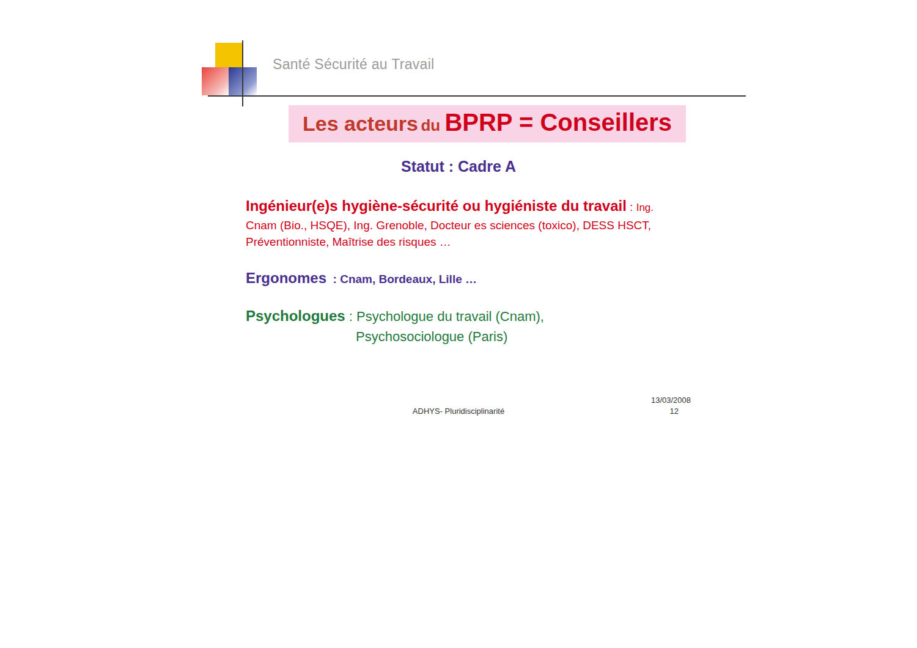Santé Sécurité au Travail
Les acteurs du BPRP = Conseillers
Statut : Cadre A
Ingénieur(e)s hygiène-sécurité ou hygiéniste du travail : Ing.
Cnam (Bio., HSQE), Ing. Grenoble, Docteur es sciences (toxico), DESS HSCT, Préventionniste, Maîtrise des risques …
Ergonomes : Cnam, Bordeaux, Lille …
Psychologues : Psychologue du travail (Cnam), Psychosociologue (Paris)
13/03/2008
ADHYS- Pluridisciplinarité
12